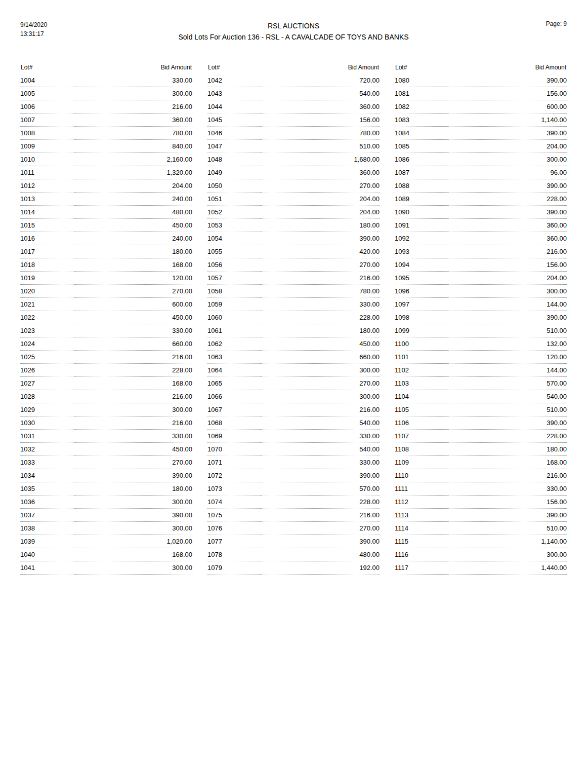9/14/2020
13:31:17
RSL AUCTIONS
Sold Lots For Auction 136 - RSL - A CAVALCADE OF TOYS AND BANKS
Page: 9
| Lot# | Bid Amount |
| --- | --- |
| 1004 | 330.00 |
| 1005 | 300.00 |
| 1006 | 216.00 |
| 1007 | 360.00 |
| 1008 | 780.00 |
| 1009 | 840.00 |
| 1010 | 2,160.00 |
| 1011 | 1,320.00 |
| 1012 | 204.00 |
| 1013 | 240.00 |
| 1014 | 480.00 |
| 1015 | 450.00 |
| 1016 | 240.00 |
| 1017 | 180.00 |
| 1018 | 168.00 |
| 1019 | 120.00 |
| 1020 | 270.00 |
| 1021 | 600.00 |
| 1022 | 450.00 |
| 1023 | 330.00 |
| 1024 | 660.00 |
| 1025 | 216.00 |
| 1026 | 228.00 |
| 1027 | 168.00 |
| 1028 | 216.00 |
| 1029 | 300.00 |
| 1030 | 216.00 |
| 1031 | 330.00 |
| 1032 | 450.00 |
| 1033 | 270.00 |
| 1034 | 390.00 |
| 1035 | 180.00 |
| 1036 | 300.00 |
| 1037 | 390.00 |
| 1038 | 300.00 |
| 1039 | 1,020.00 |
| 1040 | 168.00 |
| 1041 | 300.00 |
| Lot# | Bid Amount |
| --- | --- |
| 1042 | 720.00 |
| 1043 | 540.00 |
| 1044 | 360.00 |
| 1045 | 156.00 |
| 1046 | 780.00 |
| 1047 | 510.00 |
| 1048 | 1,680.00 |
| 1049 | 360.00 |
| 1050 | 270.00 |
| 1051 | 204.00 |
| 1052 | 204.00 |
| 1053 | 180.00 |
| 1054 | 390.00 |
| 1055 | 420.00 |
| 1056 | 270.00 |
| 1057 | 216.00 |
| 1058 | 780.00 |
| 1059 | 330.00 |
| 1060 | 228.00 |
| 1061 | 180.00 |
| 1062 | 450.00 |
| 1063 | 660.00 |
| 1064 | 300.00 |
| 1065 | 270.00 |
| 1066 | 300.00 |
| 1067 | 216.00 |
| 1068 | 540.00 |
| 1069 | 330.00 |
| 1070 | 540.00 |
| 1071 | 330.00 |
| 1072 | 390.00 |
| 1073 | 570.00 |
| 1074 | 228.00 |
| 1075 | 216.00 |
| 1076 | 270.00 |
| 1077 | 390.00 |
| 1078 | 480.00 |
| 1079 | 192.00 |
| Lot# | Bid Amount |
| --- | --- |
| 1080 | 390.00 |
| 1081 | 156.00 |
| 1082 | 600.00 |
| 1083 | 1,140.00 |
| 1084 | 390.00 |
| 1085 | 204.00 |
| 1086 | 300.00 |
| 1087 | 96.00 |
| 1088 | 390.00 |
| 1089 | 228.00 |
| 1090 | 390.00 |
| 1091 | 360.00 |
| 1092 | 360.00 |
| 1093 | 216.00 |
| 1094 | 156.00 |
| 1095 | 204.00 |
| 1096 | 300.00 |
| 1097 | 144.00 |
| 1098 | 390.00 |
| 1099 | 510.00 |
| 1100 | 132.00 |
| 1101 | 120.00 |
| 1102 | 144.00 |
| 1103 | 570.00 |
| 1104 | 540.00 |
| 1105 | 510.00 |
| 1106 | 390.00 |
| 1107 | 228.00 |
| 1108 | 180.00 |
| 1109 | 168.00 |
| 1110 | 216.00 |
| 1111 | 330.00 |
| 1112 | 156.00 |
| 1113 | 390.00 |
| 1114 | 510.00 |
| 1115 | 1,140.00 |
| 1116 | 300.00 |
| 1117 | 1,440.00 |